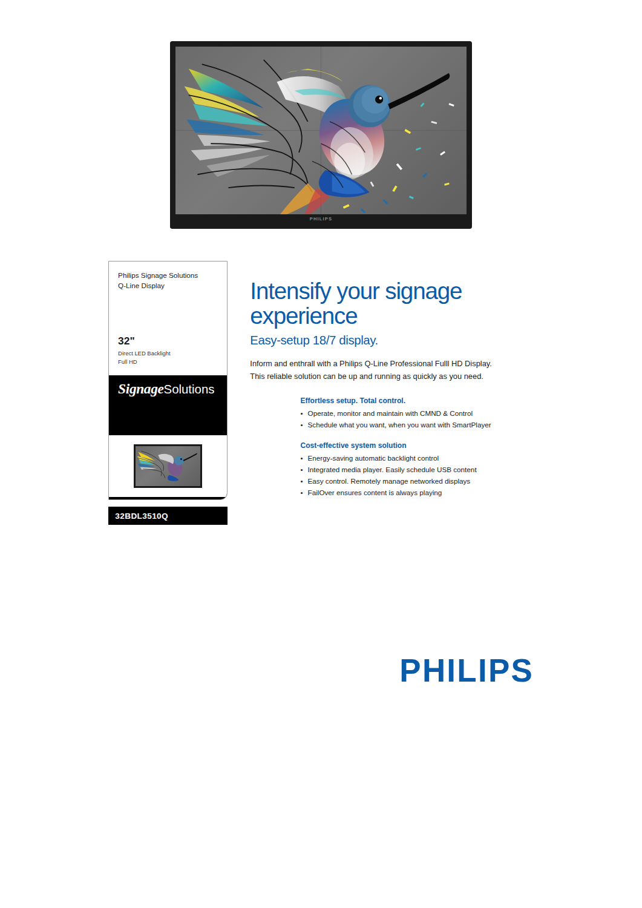PHILIPS
Philips Signage Solutions
Q-Line Display
32"
Direct LED Backlight
Full HD
Signage Solutions
32BDL3510Q
Intensify your signage experience
Easy-setup 18/7 display.
Inform and enthrall with a Philips Q-Line Professional Fulll HD Display. This reliable solution can be up and running as quickly as you need.
Effortless setup. Total control.
Operate, monitor and maintain with CMND & Control
Schedule what you want, when you want with SmartPlayer
Cost-effective system solution
Energy-saving automatic backlight control
Integrated media player. Easily schedule USB content
Easy control. Remotely manage networked displays
FailOver ensures content is always playing
PHILIPS